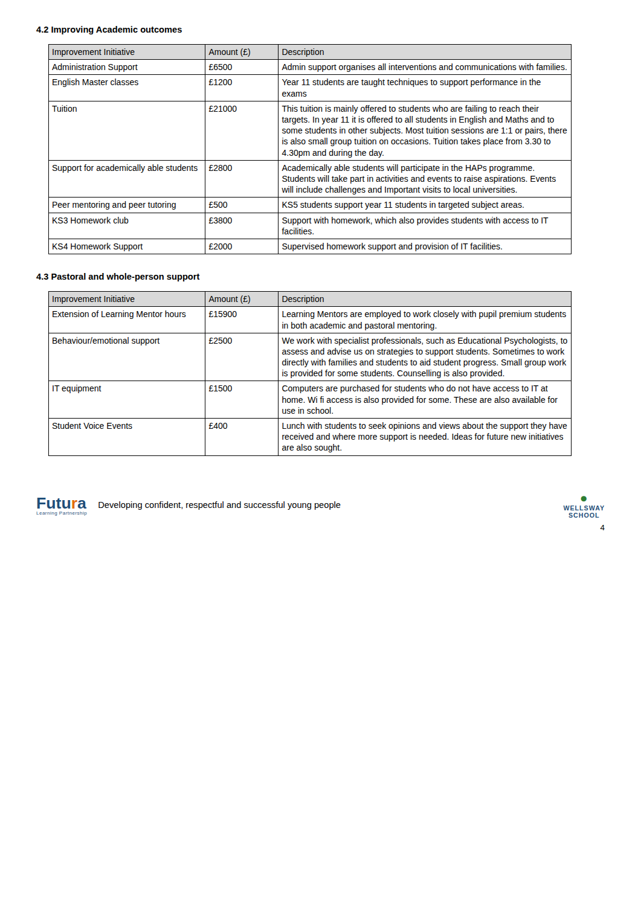4.2 Improving Academic outcomes
| Improvement Initiative | Amount (£) | Description |
| --- | --- | --- |
| Administration Support | £6500 | Admin support organises all interventions and communications with families. |
| English Master classes | £1200 | Year 11 students are taught techniques to support performance in the exams |
| Tuition | £21000 | This tuition is mainly offered to students who are failing to reach their targets. In year 11 it is offered to all students in English and Maths and to some students in other subjects. Most tuition sessions are 1:1 or pairs, there is also small group tuition on occasions. Tuition takes place from 3.30 to 4.30pm and during the day. |
| Support for academically able students | £2800 | Academically able students will participate in the HAPs programme. Students will take part in activities and events to raise aspirations. Events will include challenges and Important visits to local universities. |
| Peer mentoring and peer tutoring | £500 | KS5 students support year 11 students in targeted subject areas. |
| KS3 Homework club | £3800 | Support with homework, which also provides students with access to IT facilities. |
| KS4 Homework Support | £2000 | Supervised homework support and provision of IT facilities. |
4.3 Pastoral and whole-person support
| Improvement Initiative | Amount (£) | Description |
| --- | --- | --- |
| Extension of Learning Mentor hours | £15900 | Learning Mentors are employed to work closely with pupil premium students in both academic and pastoral mentoring. |
| Behaviour/emotional support | £2500 | We work with specialist professionals, such as Educational Psychologists, to assess and advise us on strategies to support students. Sometimes to work directly with families and students to aid student progress. Small group work is provided for some students. Counselling is also provided. |
| IT equipment | £1500 | Computers are purchased for students who do not have access to IT at home. Wi fi access is also provided for some. These are also available for use in school. |
| Student Voice Events | £400 | Lunch with students to seek opinions and views about the support they have received and where more support is needed. Ideas for future new initiatives are also sought. |
Futura Learning Partnership
Developing confident, respectful and successful young people
● WELLSWAY
SCHOOL
4